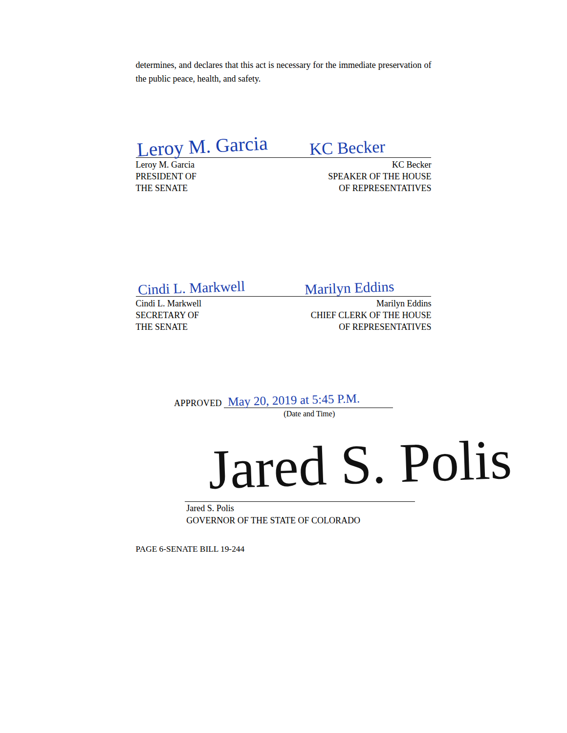determines, and declares that this act is necessary for the immediate preservation of the public peace, health, and safety.
| Leroy M. Garcia Leroy M. Garcia PRESIDENT OF THE SENATE | KC Becker KC Becker SPEAKER OF THE HOUSE OF REPRESENTATIVES |
| Cindi L. Markwell Cindi L. Markwell SECRETARY OF THE SENATE | Marilyn Eddins Marilyn Eddins CHIEF CLERK OF THE HOUSE OF REPRESENTATIVES |
APPROVED May 20, 2019 at 5:45 P.M.
(Date and Time)
Jared S. Polis
Jared S. Polis
GOVERNOR OF THE STATE OF COLORADO
PAGE 6-SENATE BILL 19-244